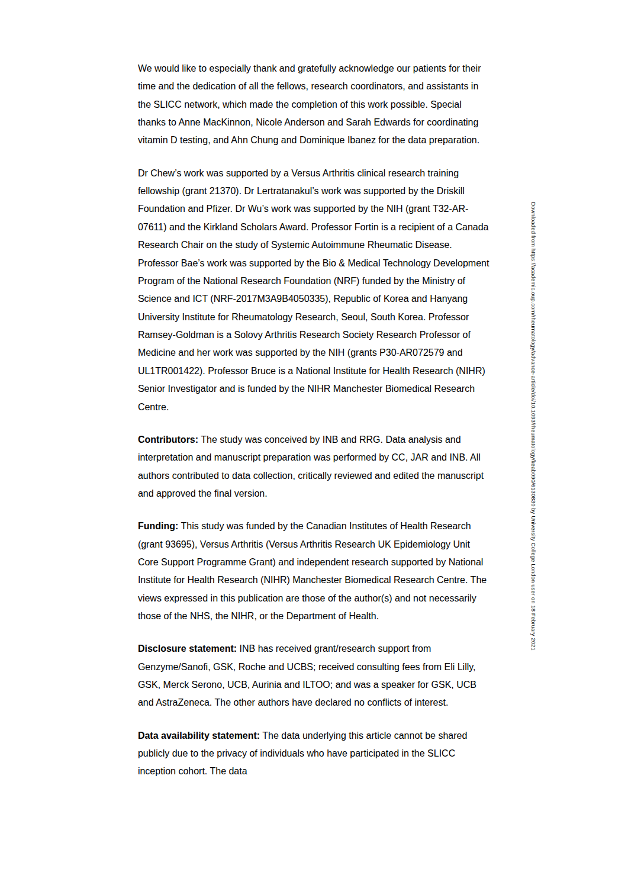We would like to especially thank and gratefully acknowledge our patients for their time and the dedication of all the fellows, research coordinators, and assistants in the SLICC network, which made the completion of this work possible. Special thanks to Anne MacKinnon, Nicole Anderson and Sarah Edwards for coordinating vitamin D testing, and Ahn Chung and Dominique Ibanez for the data preparation.
Dr Chew’s work was supported by a Versus Arthritis clinical research training fellowship (grant 21370). Dr Lertratanakul’s work was supported by the Driskill Foundation and Pfizer. Dr Wu’s work was supported by the NIH (grant T32-AR-07611) and the Kirkland Scholars Award. Professor Fortin is a recipient of a Canada Research Chair on the study of Systemic Autoimmune Rheumatic Disease. Professor Bae’s work was supported by the Bio & Medical Technology Development Program of the National Research Foundation (NRF) funded by the Ministry of Science and ICT (NRF-2017M3A9B4050335), Republic of Korea and Hanyang University Institute for Rheumatology Research, Seoul, South Korea. Professor Ramsey-Goldman is a Solovy Arthritis Research Society Research Professor of Medicine and her work was supported by the NIH (grants P30-AR072579 and UL1TR001422). Professor Bruce is a National Institute for Health Research (NIHR) Senior Investigator and is funded by the NIHR Manchester Biomedical Research Centre.
Contributors: The study was conceived by INB and RRG. Data analysis and interpretation and manuscript preparation was performed by CC, JAR and INB. All authors contributed to data collection, critically reviewed and edited the manuscript and approved the final version.
Funding: This study was funded by the Canadian Institutes of Health Research (grant 93695), Versus Arthritis (Versus Arthritis Research UK Epidemiology Unit Core Support Programme Grant) and independent research supported by National Institute for Health Research (NIHR) Manchester Biomedical Research Centre. The views expressed in this publication are those of the author(s) and not necessarily those of the NHS, the NIHR, or the Department of Health.
Disclosure statement: INB has received grant/research support from Genzyme/Sanofi, GSK, Roche and UCBS; received consulting fees from Eli Lilly, GSK, Merck Serono, UCB, Aurinia and ILTOO; and was a speaker for GSK, UCB and AstraZeneca. The other authors have declared no conflicts of interest.
Data availability statement: The data underlying this article cannot be shared publicly due to the privacy of individuals who have participated in the SLICC inception cohort. The data
Downloaded from https://academic.oup.com/rheumatology/advance-article/doi/10.1093/rheumatology/keab090/6130830 by University College London user on 18 February 2021